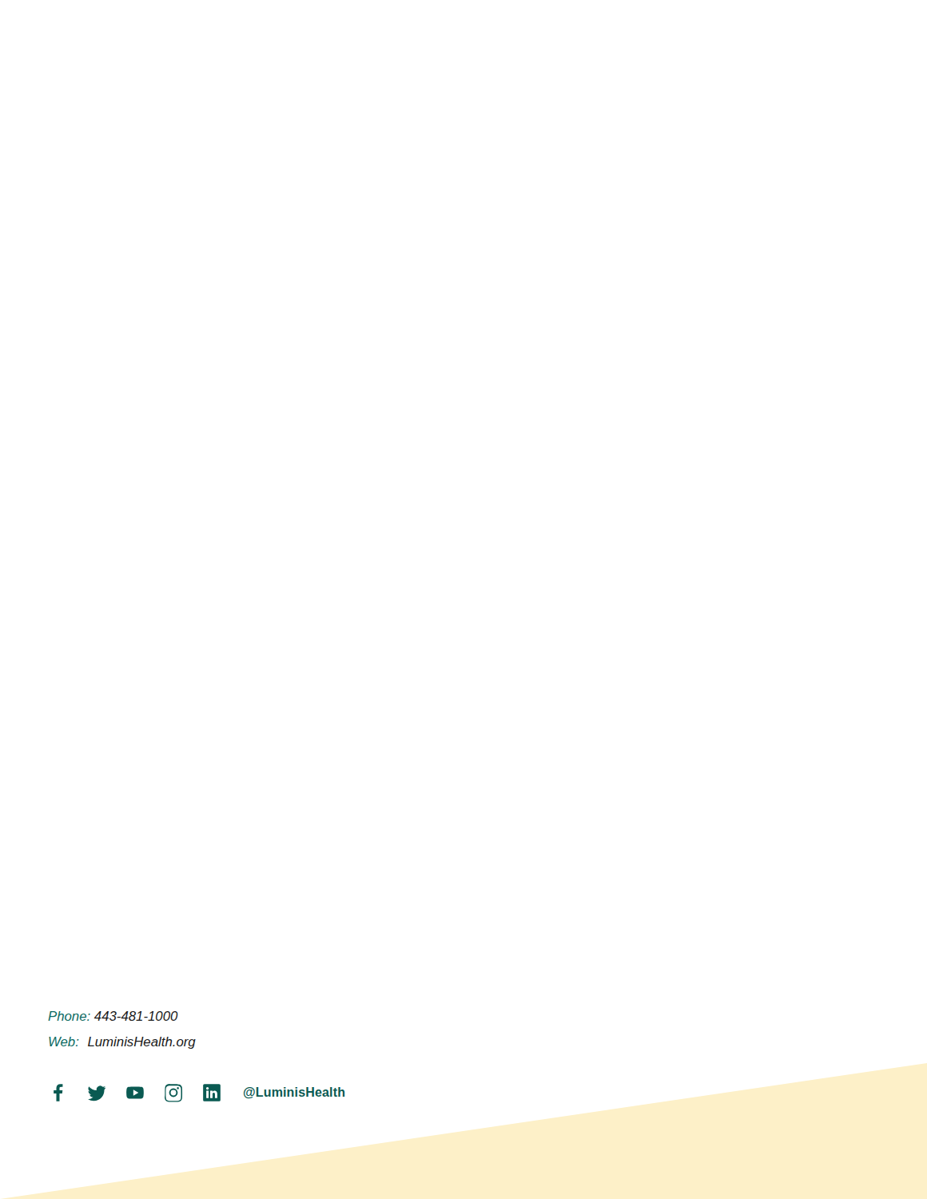Phone: 443-481-1000
Web: LuminisHealth.org
@LuminisHealth